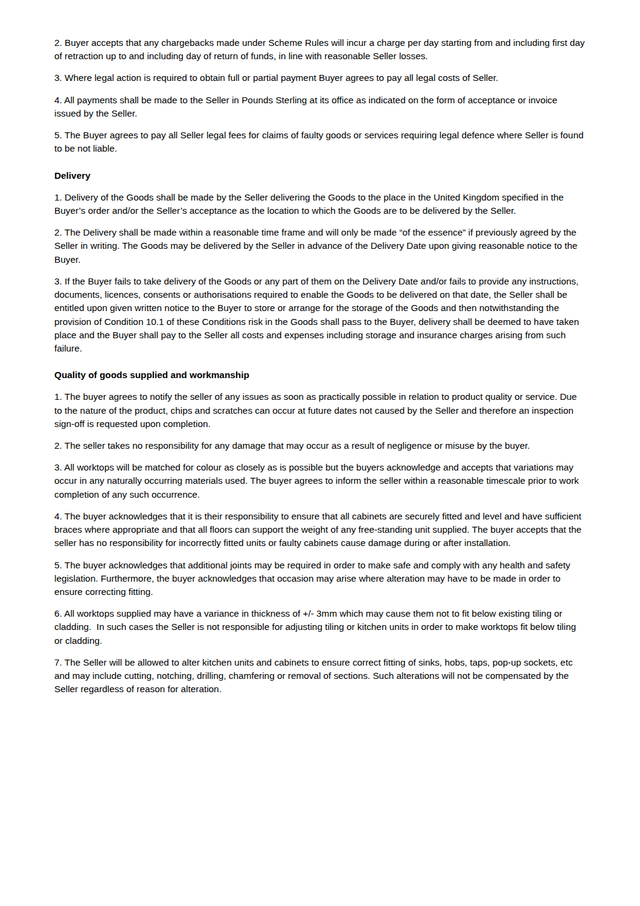2. Buyer accepts that any chargebacks made under Scheme Rules will incur a charge per day starting from and including first day of retraction up to and including day of return of funds, in line with reasonable Seller losses.
3. Where legal action is required to obtain full or partial payment Buyer agrees to pay all legal costs of Seller.
4. All payments shall be made to the Seller in Pounds Sterling at its office as indicated on the form of acceptance or invoice issued by the Seller.
5. The Buyer agrees to pay all Seller legal fees for claims of faulty goods or services requiring legal defence where Seller is found to be not liable.
Delivery
1. Delivery of the Goods shall be made by the Seller delivering the Goods to the place in the United Kingdom specified in the Buyer’s order and/or the Seller’s acceptance as the location to which the Goods are to be delivered by the Seller.
2. The Delivery shall be made within a reasonable time frame and will only be made “of the essence” if previously agreed by the Seller in writing. The Goods may be delivered by the Seller in advance of the Delivery Date upon giving reasonable notice to the Buyer.
3. If the Buyer fails to take delivery of the Goods or any part of them on the Delivery Date and/or fails to provide any instructions, documents, licences, consents or authorisations required to enable the Goods to be delivered on that date, the Seller shall be entitled upon given written notice to the Buyer to store or arrange for the storage of the Goods and then notwithstanding the provision of Condition 10.1 of these Conditions risk in the Goods shall pass to the Buyer, delivery shall be deemed to have taken place and the Buyer shall pay to the Seller all costs and expenses including storage and insurance charges arising from such failure.
Quality of goods supplied and workmanship
1. The buyer agrees to notify the seller of any issues as soon as practically possible in relation to product quality or service. Due to the nature of the product, chips and scratches can occur at future dates not caused by the Seller and therefore an inspection sign-off is requested upon completion.
2. The seller takes no responsibility for any damage that may occur as a result of negligence or misuse by the buyer.
3. All worktops will be matched for colour as closely as is possible but the buyers acknowledge and accepts that variations may occur in any naturally occurring materials used. The buyer agrees to inform the seller within a reasonable timescale prior to work completion of any such occurrence.
4. The buyer acknowledges that it is their responsibility to ensure that all cabinets are securely fitted and level and have sufficient braces where appropriate and that all floors can support the weight of any free-standing unit supplied. The buyer accepts that the seller has no responsibility for incorrectly fitted units or faulty cabinets cause damage during or after installation.
5. The buyer acknowledges that additional joints may be required in order to make safe and comply with any health and safety legislation. Furthermore, the buyer acknowledges that occasion may arise where alteration may have to be made in order to ensure correcting fitting.
6. All worktops supplied may have a variance in thickness of +/- 3mm which may cause them not to fit below existing tiling or cladding. In such cases the Seller is not responsible for adjusting tiling or kitchen units in order to make worktops fit below tiling or cladding.
7. The Seller will be allowed to alter kitchen units and cabinets to ensure correct fitting of sinks, hobs, taps, pop-up sockets, etc and may include cutting, notching, drilling, chamfering or removal of sections. Such alterations will not be compensated by the Seller regardless of reason for alteration.